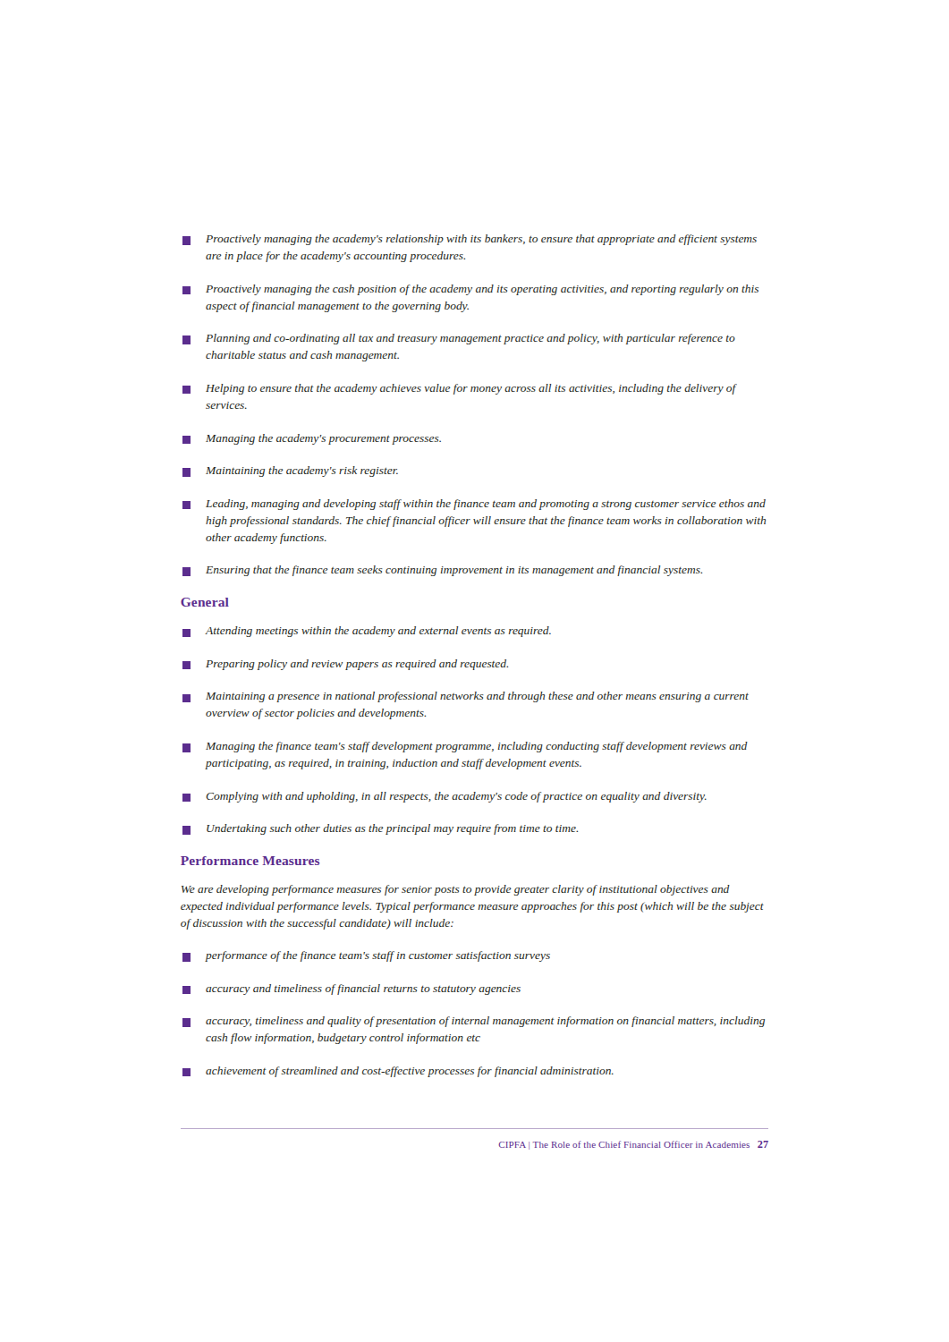Proactively managing the academy's relationship with its bankers, to ensure that appropriate and efficient systems are in place for the academy's accounting procedures.
Proactively managing the cash position of the academy and its operating activities, and reporting regularly on this aspect of financial management to the governing body.
Planning and co-ordinating all tax and treasury management practice and policy, with particular reference to charitable status and cash management.
Helping to ensure that the academy achieves value for money across all its activities, including the delivery of services.
Managing the academy's procurement processes.
Maintaining the academy's risk register.
Leading, managing and developing staff within the finance team and promoting a strong customer service ethos and high professional standards. The chief financial officer will ensure that the finance team works in collaboration with other academy functions.
Ensuring that the finance team seeks continuing improvement in its management and financial systems.
General
Attending meetings within the academy and external events as required.
Preparing policy and review papers as required and requested.
Maintaining a presence in national professional networks and through these and other means ensuring a current overview of sector policies and developments.
Managing the finance team's staff development programme, including conducting staff development reviews and participating, as required, in training, induction and staff development events.
Complying with and upholding, in all respects, the academy's code of practice on equality and diversity.
Undertaking such other duties as the principal may require from time to time.
Performance Measures
We are developing performance measures for senior posts to provide greater clarity of institutional objectives and expected individual performance levels. Typical performance measure approaches for this post (which will be the subject of discussion with the successful candidate) will include:
performance of the finance team's staff in customer satisfaction surveys
accuracy and timeliness of financial returns to statutory agencies
accuracy, timeliness and quality of presentation of internal management information on financial matters, including cash flow information, budgetary control information etc
achievement of streamlined and cost-effective processes for financial administration.
CIPFA | The Role of the Chief Financial Officer in Academies27